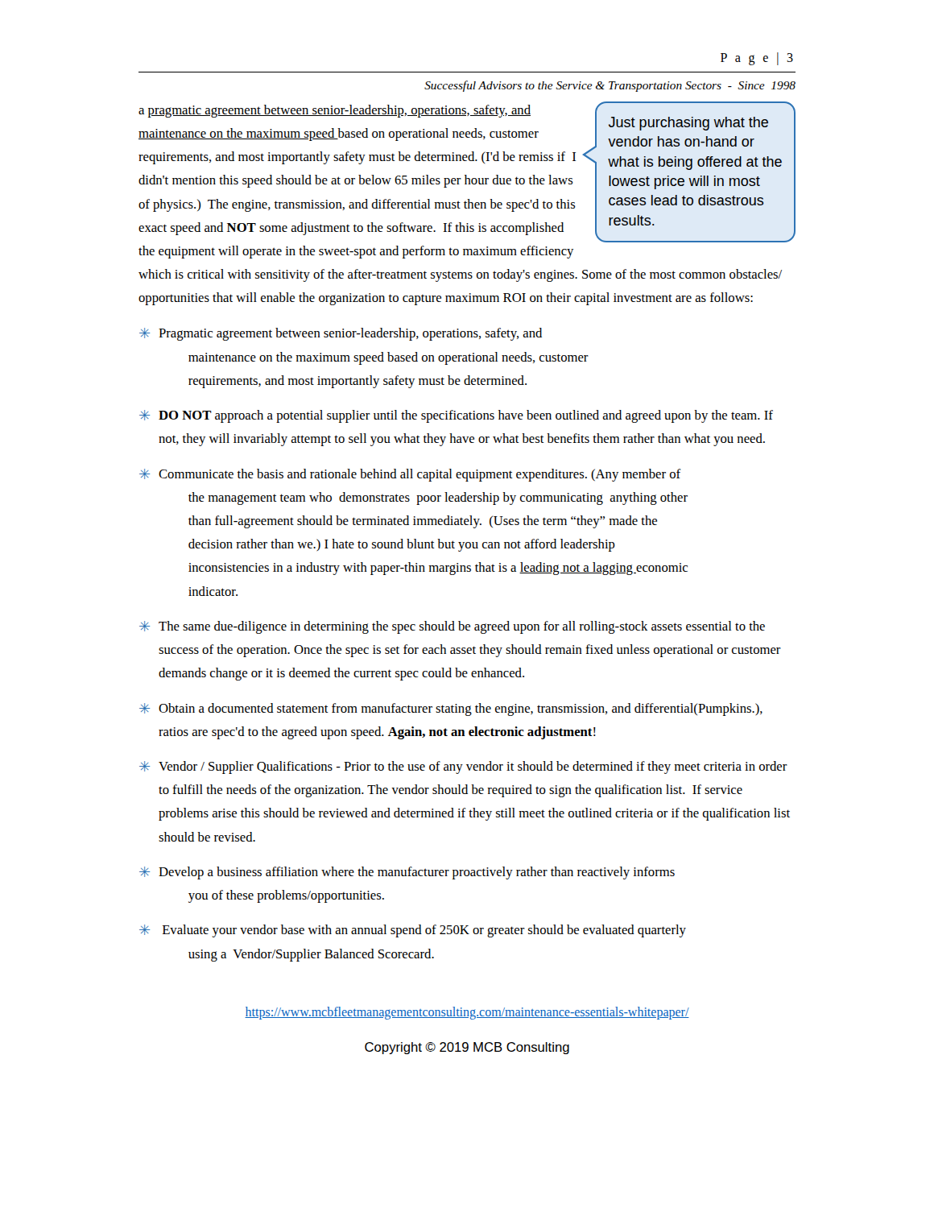P a g e | 3
Successful Advisors to the Service & Transportation Sectors - Since 1998
Just purchasing what the vendor has on-hand or what is being offered at the lowest price will in most cases lead to disastrous results.
a pragmatic agreement between senior-leadership, operations, safety, and maintenance on the maximum speed based on operational needs, customer requirements, and most importantly safety must be determined. (I'd be remiss if I didn't mention this speed should be at or below 65 miles per hour due to the laws of physics.) The engine, transmission, and differential must then be spec'd to this exact speed and NOT some adjustment to the software. If this is accomplished the equipment will operate in the sweet-spot and perform to maximum efficiency which is critical with sensitivity of the after-treatment systems on today's engines. Some of the most common obstacles/ opportunities that will enable the organization to capture maximum ROI on their capital investment are as follows:
Pragmatic agreement between senior-leadership, operations, safety, and maintenance on the maximum speed based on operational needs, customer requirements, and most importantly safety must be determined.
DO NOT approach a potential supplier until the specifications have been outlined and agreed upon by the team. If not, they will invariably attempt to sell you what they have or what best benefits them rather than what you need.
Communicate the basis and rationale behind all capital equipment expenditures. (Any member of the management team who demonstrates poor leadership by communicating anything other than full-agreement should be terminated immediately. (Uses the term “they” made the decision rather than we.) I hate to sound blunt but you can not afford leadership inconsistencies in a industry with paper-thin margins that is a leading not a lagging economic indicator.
The same due-diligence in determining the spec should be agreed upon for all rolling-stock assets essential to the success of the operation. Once the spec is set for each asset they should remain fixed unless operational or customer demands change or it is deemed the current spec could be enhanced.
Obtain a documented statement from manufacturer stating the engine, transmission, and differential(Pumpkins.), ratios are spec'd to the agreed upon speed. Again, not an electronic adjustment!
Vendor / Supplier Qualifications - Prior to the use of any vendor it should be determined if they meet criteria in order to fulfill the needs of the organization. The vendor should be required to sign the qualification list. If service problems arise this should be reviewed and determined if they still meet the outlined criteria or if the qualification list should be revised.
Develop a business affiliation where the manufacturer proactively rather than reactively informs you of these problems/opportunities.
Evaluate your vendor base with an annual spend of 250K or greater should be evaluated quarterly using a Vendor/Supplier Balanced Scorecard.
https://www.mcbfleetmanagementconsulting.com/maintenance-essentials-whitepaper/
Copyright © 2019 MCB Consulting